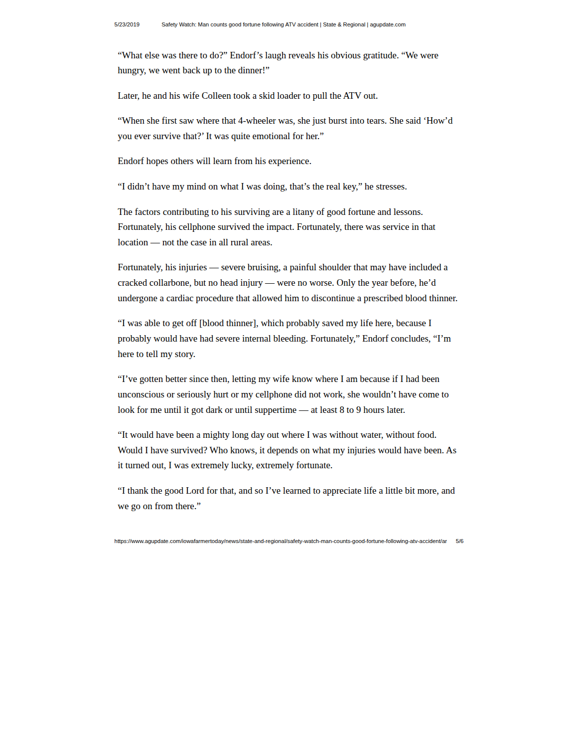5/23/2019 Safety Watch: Man counts good fortune following ATV accident | State & Regional | agupdate.com
“What else was there to do?” Endorf’s laugh reveals his obvious gratitude. “We were hungry, we went back up to the dinner!”
Later, he and his wife Colleen took a skid loader to pull the ATV out.
“When she first saw where that 4-wheeler was, she just burst into tears. She said ‘How’d you ever survive that?’ It was quite emotional for her.”
Endorf hopes others will learn from his experience.
“I didn’t have my mind on what I was doing, that’s the real key,” he stresses.
The factors contributing to his surviving are a litany of good fortune and lessons. Fortunately, his cellphone survived the impact. Fortunately, there was service in that location — not the case in all rural areas.
Fortunately, his injuries — severe bruising, a painful shoulder that may have included a cracked collarbone, but no head injury — were no worse. Only the year before, he’d undergone a cardiac procedure that allowed him to discontinue a prescribed blood thinner.
“I was able to get off [blood thinner], which probably saved my life here, because I probably would have had severe internal bleeding. Fortunately,” Endorf concludes, “I’m here to tell my story.
“I’ve gotten better since then, letting my wife know where I am because if I had been unconscious or seriously hurt or my cellphone did not work, she wouldn’t have come to look for me until it got dark or until suppertime — at least 8 to 9 hours later.
“It would have been a mighty long day out where I was without water, without food. Would I have survived? Who knows, it depends on what my injuries would have been. As it turned out, I was extremely lucky, extremely fortunate.
“I thank the good Lord for that, and so I’ve learned to appreciate life a little bit more, and we go on from there.”
https://www.agupdate.com/iowafarmertoday/news/state-and-regional/safety-watch-man-counts-good-fortune-following-atv-accident/article_d4b3c424-7… 5/6